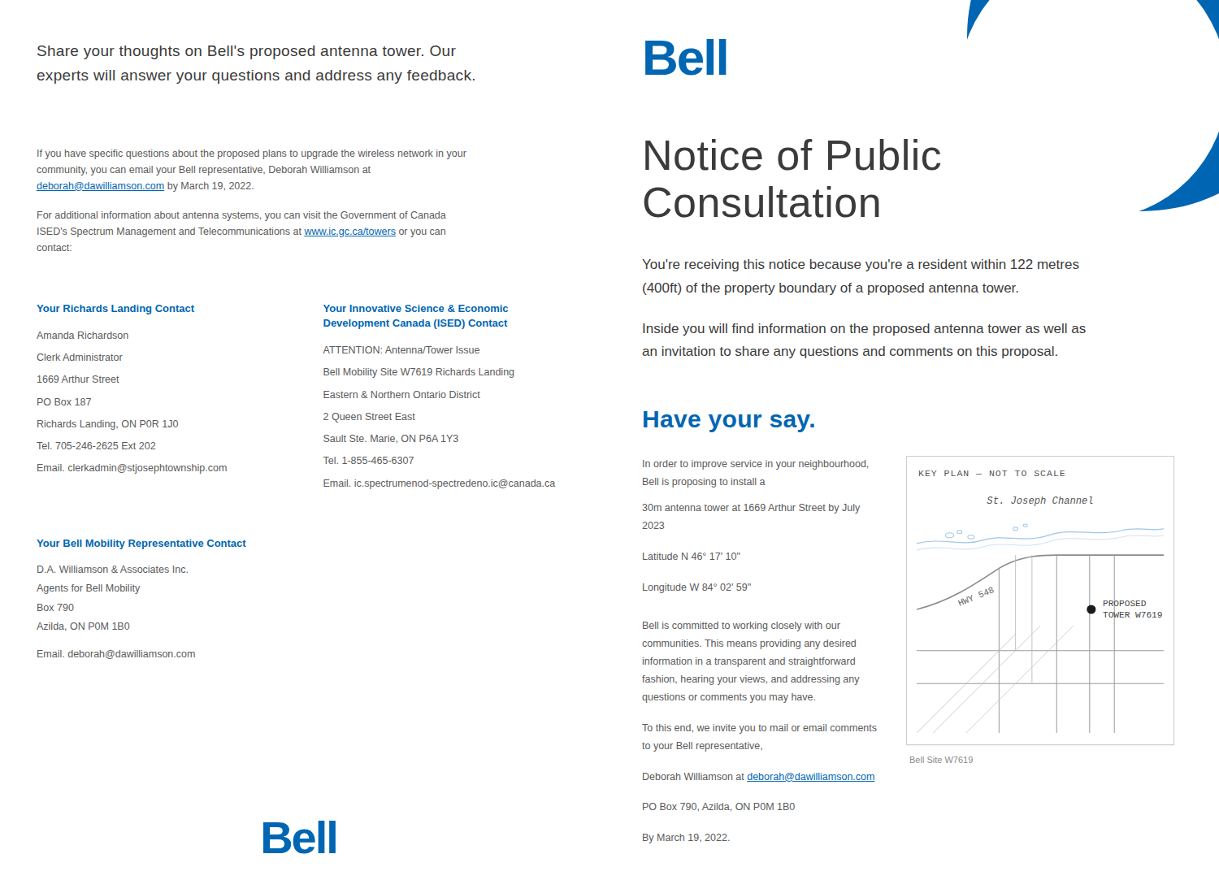Share your thoughts on Bell's proposed antenna tower. Our experts will answer your questions and address any feedback.
If you have specific questions about the proposed plans to upgrade the wireless network in your community, you can email your Bell representative, Deborah Williamson at deborah@dawilliamson.com by March 19, 2022.
For additional information about antenna systems, you can visit the Government of Canada ISED's Spectrum Management and Telecommunications at www.ic.gc.ca/towers or you can contact:
Your Richards Landing Contact
Amanda Richardson
Clerk Administrator
1669 Arthur Street
PO Box 187
Richards Landing, ON P0R 1J0
Tel. 705-246-2625 Ext 202
Email. clerkadmin@stjosephtownship.com
Your Innovative Science & Economic Development Canada (ISED) Contact
ATTENTION: Antenna/Tower Issue
Bell Mobility Site W7619 Richards Landing
Eastern & Northern Ontario District
2 Queen Street East
Sault Ste. Marie, ON P6A 1Y3
Tel. 1-855-465-6307
Email. ic.spectrumenod-spectredeno.ic@canada.ca
Your Bell Mobility Representative Contact
D.A. Williamson & Associates Inc.
Agents for Bell Mobility
Box 790
Azilda, ON P0M 1B0
Email. deborah@dawilliamson.com
Bell
Bell
Notice of Public
Consultation
You're receiving this notice because you're a resident within 122 metres (400ft) of the property boundary of a proposed antenna tower.
Inside you will find information on the proposed antenna tower as well as an invitation to share any questions and comments on this proposal.
Have your say.
In order to improve service in your neighbourhood, Bell is proposing to install a
30m antenna tower at 1669 Arthur Street by July 2023
Latitude N 46° 17' 10"
Longitude W 84° 02' 59"
Bell is committed to working closely with our communities. This means providing any desired information in a transparent and straightforward fashion, hearing your views, and addressing any questions or comments you may have.
To this end, we invite you to mail or email comments to your Bell representative,
Deborah Williamson at deborah@dawilliamson.com
PO Box 790, Azilda, ON P0M 1B0
By March 19, 2022.
KEY PLAN — NOT TO SCALE
St. Joseph Channel HWY 548 PROPOSED TOWER W7619
Bell Site W7619